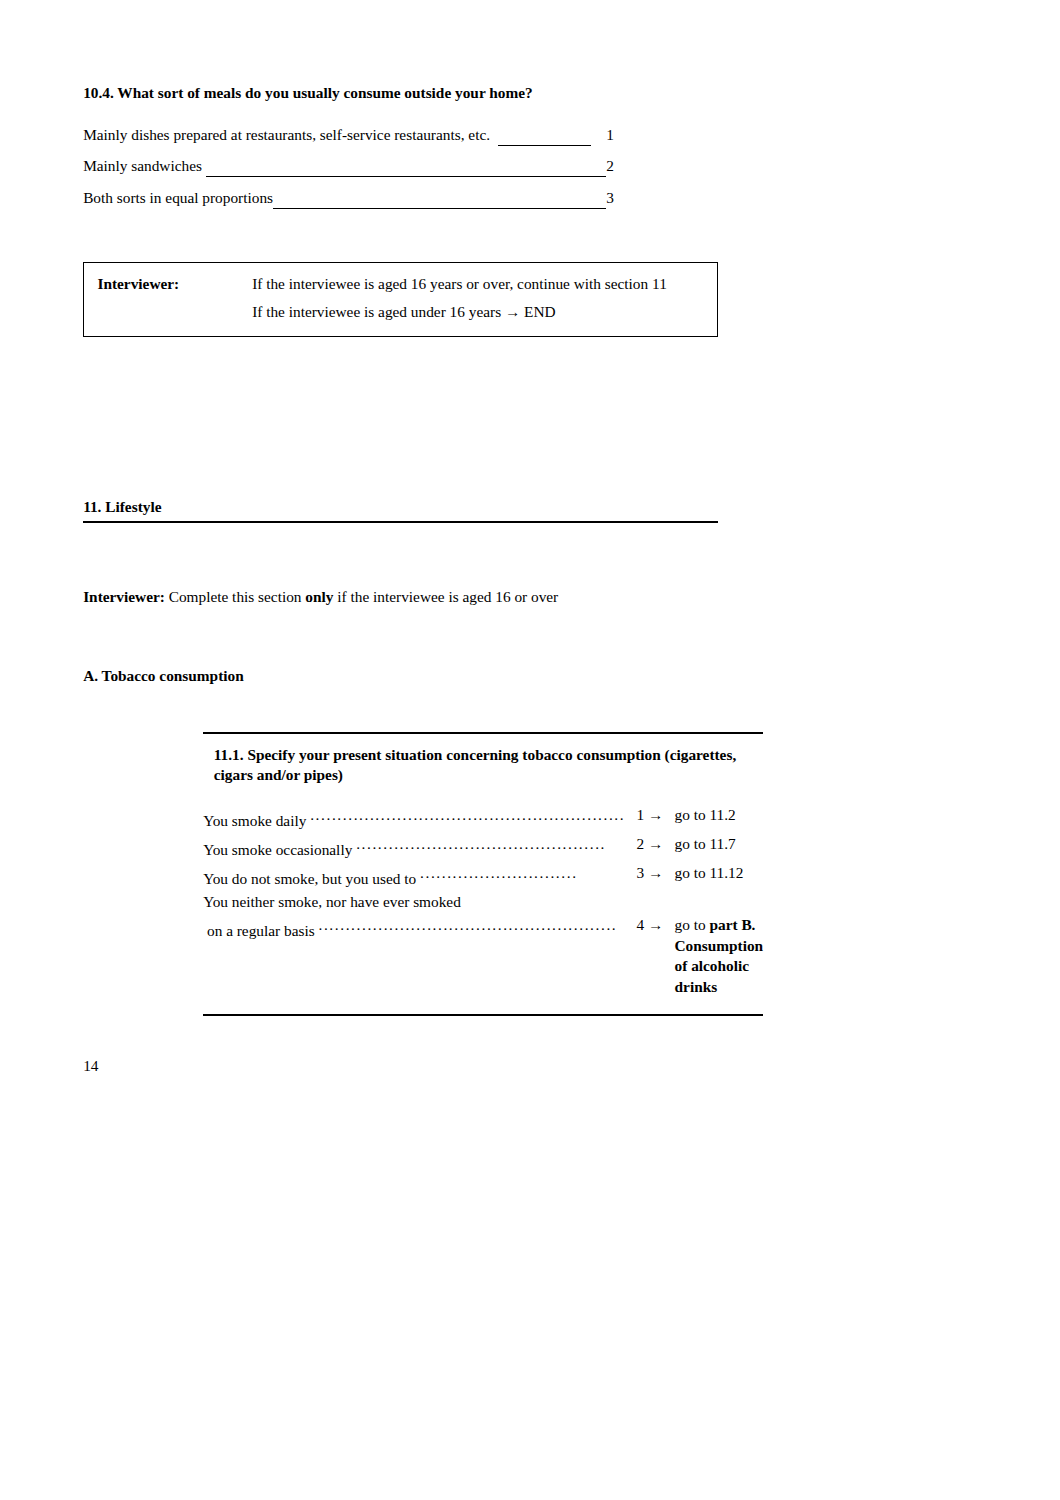10.4. What sort of meals do you usually consume outside your home?
| Mainly dishes prepared at restaurants, self-service restaurants, etc. | 1 |
| Mainly sandwiches | 2 |
| Both sorts in equal proportions | 3 |
| Interviewer: | If the interviewee is aged 16 years or over, continue with section 11 |
| | If the interviewee is aged under 16 years → END |
11. Lifestyle
Interviewer: Complete this section only if the interviewee is aged 16 or over
A. Tobacco consumption
11.1. Specify your present situation concerning tobacco consumption (cigarettes, cigars and/or pipes)
| You smoke daily .......................................................... | 1 → | go to 11.2 |
| You smoke occasionally .............................................. | 2 → | go to 11.7 |
| You do not smoke, but you used to ............................. | 3 → | go to 11.12 |
| You neither smoke, nor have ever smoked | | |
| on a regular basis ....................................................... | 4 → | go to part B. Consumption of alcoholic drinks |
14